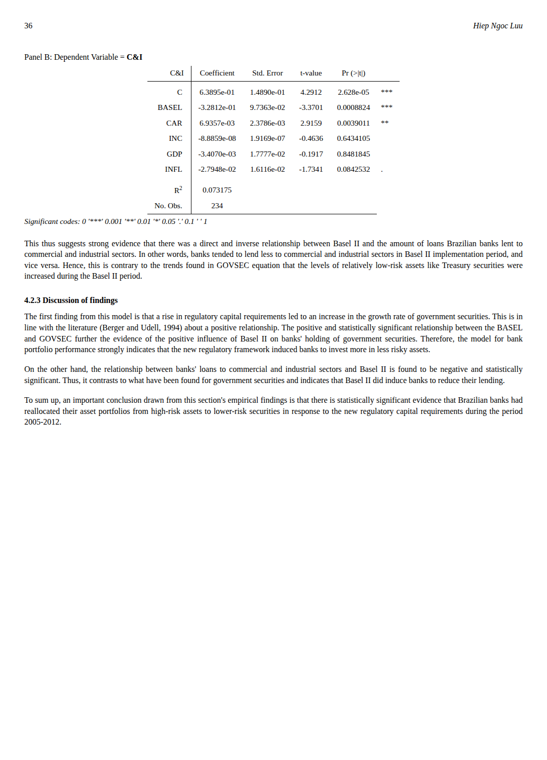36 Hiep Ngoc Luu
Panel B: Dependent Variable = C&I
| C&I | Coefficient | Std. Error | t-value | Pr (>/t/) | |
| --- | --- | --- | --- | --- | --- |
| C | 6.3895e-01 | 1.4890e-01 | 4.2912 | 2.628e-05 | *** |
| BASEL | -3.2812e-01 | 9.7363e-02 | -3.3701 | 0.0008824 | *** |
| CAR | 6.9357e-03 | 2.3786e-03 | 2.9159 | 0.0039011 | ** |
| INC | -8.8859e-08 | 1.9169e-07 | -0.4636 | 0.6434105 | |
| GDP | -3.4070e-03 | 1.7777e-02 | -0.1917 | 0.8481845 | |
| INFL | -2.7948e-02 | 1.6116e-02 | -1.7341 | 0.0842532 | . |
| R 2 | 0.073175 | | | | |
| No. Obs. | 234 | | | | |
Significant codes: 0 '***' 0.001 '**' 0.01 '*' 0.05 '.' 0.1 ' ' 1
This thus suggests strong evidence that there was a direct and inverse relationship between Basel II and the amount of loans Brazilian banks lent to commercial and industrial sectors. In other words, banks tended to lend less to commercial and industrial sectors in Basel II implementation period, and vice versa. Hence, this is contrary to the trends found in GOVSEC equation that the levels of relatively low-risk assets like Treasury securities were increased during the Basel II period.
4.2.3 Discussion of findings
The first finding from this model is that a rise in regulatory capital requirements led to an increase in the growth rate of government securities. This is in line with the literature (Berger and Udell, 1994) about a positive relationship. The positive and statistically significant relationship between the BASEL and GOVSEC further the evidence of the positive influence of Basel II on banks' holding of government securities. Therefore, the model for bank portfolio performance strongly indicates that the new regulatory framework induced banks to invest more in less risky assets.
On the other hand, the relationship between banks' loans to commercial and industrial sectors and Basel II is found to be negative and statistically significant. Thus, it contrasts to what have been found for government securities and indicates that Basel II did induce banks to reduce their lending.
To sum up, an important conclusion drawn from this section's empirical findings is that there is statistically significant evidence that Brazilian banks had reallocated their asset portfolios from high-risk assets to lower-risk securities in response to the new regulatory capital requirements during the period 2005-2012.